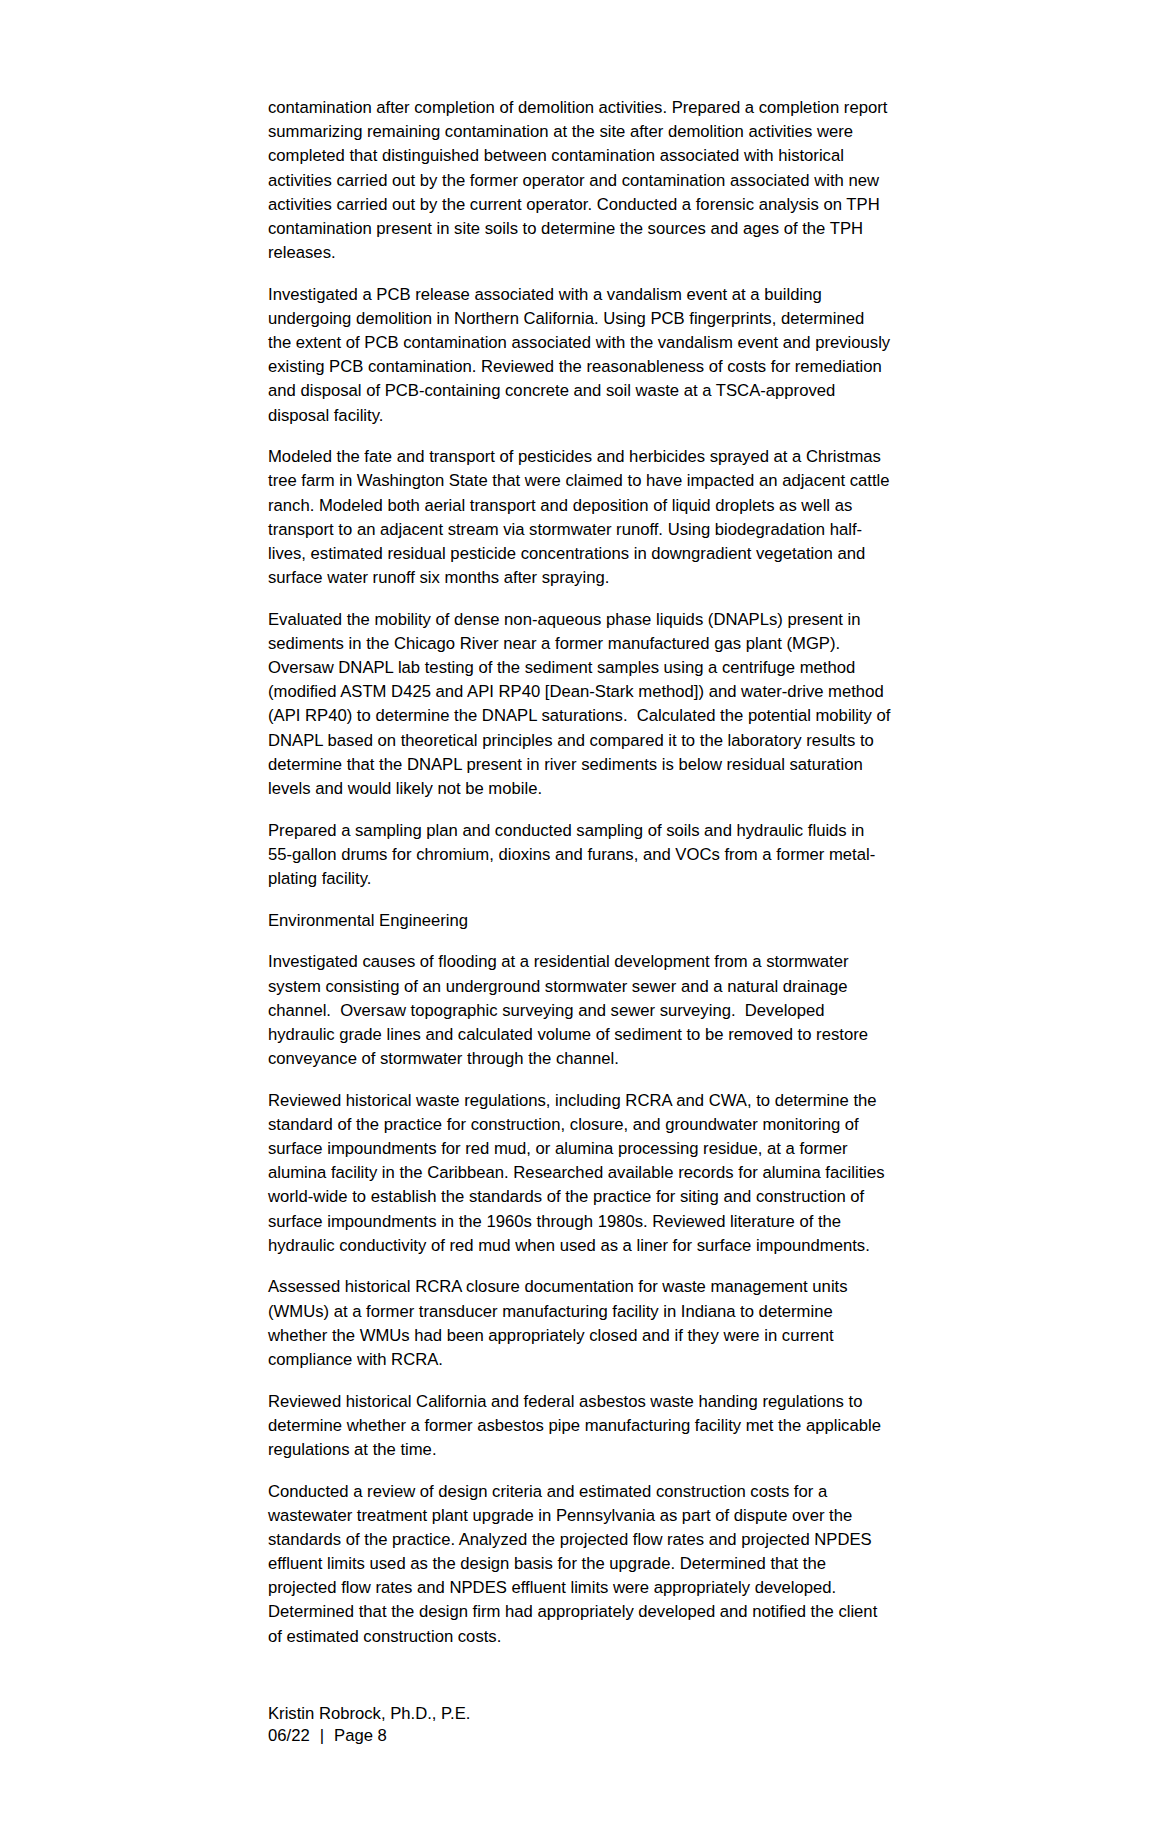contamination after completion of demolition activities. Prepared a completion report summarizing remaining contamination at the site after demolition activities were completed that distinguished between contamination associated with historical activities carried out by the former operator and contamination associated with new activities carried out by the current operator. Conducted a forensic analysis on TPH contamination present in site soils to determine the sources and ages of the TPH releases.
Investigated a PCB release associated with a vandalism event at a building undergoing demolition in Northern California. Using PCB fingerprints, determined the extent of PCB contamination associated with the vandalism event and previously existing PCB contamination. Reviewed the reasonableness of costs for remediation and disposal of PCB-containing concrete and soil waste at a TSCA-approved disposal facility.
Modeled the fate and transport of pesticides and herbicides sprayed at a Christmas tree farm in Washington State that were claimed to have impacted an adjacent cattle ranch. Modeled both aerial transport and deposition of liquid droplets as well as transport to an adjacent stream via stormwater runoff. Using biodegradation half-lives, estimated residual pesticide concentrations in downgradient vegetation and surface water runoff six months after spraying.
Evaluated the mobility of dense non-aqueous phase liquids (DNAPLs) present in sediments in the Chicago River near a former manufactured gas plant (MGP). Oversaw DNAPL lab testing of the sediment samples using a centrifuge method (modified ASTM D425 and API RP40 [Dean-Stark method]) and water-drive method (API RP40) to determine the DNAPL saturations. Calculated the potential mobility of DNAPL based on theoretical principles and compared it to the laboratory results to determine that the DNAPL present in river sediments is below residual saturation levels and would likely not be mobile.
Prepared a sampling plan and conducted sampling of soils and hydraulic fluids in 55-gallon drums for chromium, dioxins and furans, and VOCs from a former metal-plating facility.
Environmental Engineering
Investigated causes of flooding at a residential development from a stormwater system consisting of an underground stormwater sewer and a natural drainage channel. Oversaw topographic surveying and sewer surveying. Developed hydraulic grade lines and calculated volume of sediment to be removed to restore conveyance of stormwater through the channel.
Reviewed historical waste regulations, including RCRA and CWA, to determine the standard of the practice for construction, closure, and groundwater monitoring of surface impoundments for red mud, or alumina processing residue, at a former alumina facility in the Caribbean. Researched available records for alumina facilities world-wide to establish the standards of the practice for siting and construction of surface impoundments in the 1960s through 1980s. Reviewed literature of the hydraulic conductivity of red mud when used as a liner for surface impoundments.
Assessed historical RCRA closure documentation for waste management units (WMUs) at a former transducer manufacturing facility in Indiana to determine whether the WMUs had been appropriately closed and if they were in current compliance with RCRA.
Reviewed historical California and federal asbestos waste handing regulations to determine whether a former asbestos pipe manufacturing facility met the applicable regulations at the time.
Conducted a review of design criteria and estimated construction costs for a wastewater treatment plant upgrade in Pennsylvania as part of dispute over the standards of the practice. Analyzed the projected flow rates and projected NPDES effluent limits used as the design basis for the upgrade. Determined that the projected flow rates and NPDES effluent limits were appropriately developed. Determined that the design firm had appropriately developed and notified the client of estimated construction costs.
Kristin Robrock, Ph.D., P.E. 06/22|Page 8